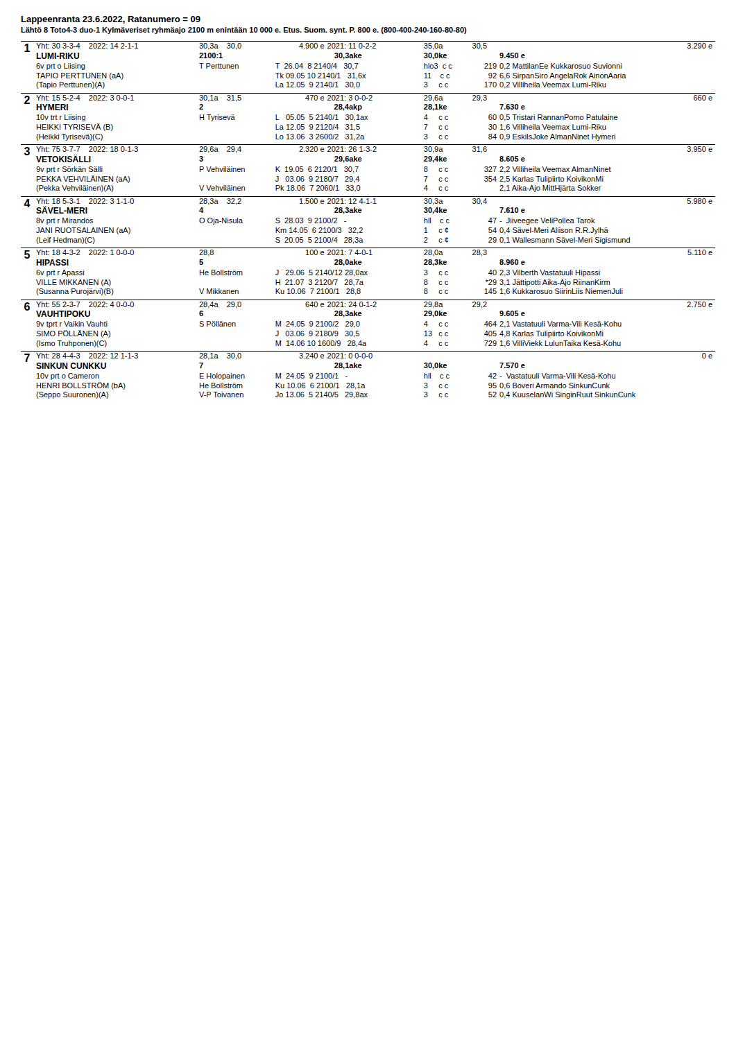Lappeenranta 23.6.2022, Ratanumero = 09
Lähtö 8 Toto4-3 duo-1 Kylmäveriset ryhmäajo 2100 m enintään 10 000 e. Etus. Suom. synt. P. 800 e. (800-400-240-160-80-80)
| 1 | Yht: 30 3-3-4 2022: 14 2-1-1 | 30,3a 30,0 | 4.900 e | 2021: 11 0-2-2 | 35,0a | 30,5 | 3.290 e |
| LUMI-RIKU | 2100:1 | 30,3ake | 30,0ke | | 9.450 e |
| 6v prt o Liising | T Perttunen | T 26.04 8 2140/4 30,7 | hlo3 c c | 219 | 0,2 MattilanEe Kukkarosuo Suvionni |
| TAPIO PERTTUNEN (aA) | | Tk 09.05 10 2140/1 31,6x | 11 c c | 92 | 6,6 SirpanSiro AngelaRok AinonAaria |
| | (Tapio Perttunen)(A) | | La 12.05 9 2140/1 30,0 | 3 c c | 170 | 0,2 Villiheila Veemax Lumi-Riku |
| 2 | Yht: 15 5-2-4 2022: 3 0-0-1 | 30,1a 31,5 | 470 e | 2021: 3 0-0-2 | 29,6a | 29,3 | 660 e |
| HYMERI | 2 | 28,4akp | 28,1ke | | 7.630 e |
| 10v trt r Liising | H Tyrisevä | L 05.05 5 2140/1 30,1ax | 4 c c | 60 | 0,5 Tristari RannanPomo Patulaine |
| HEIKKI TYRISEVÄ (B) | | La 12.05 9 2120/4 31,5 | 7 c c | 30 | 1,6 Villiheila Veemax Lumi-Riku |
| | (Heikki Tyrisevä)(C) | | Lo 13.06 3 2600/2 31,2a | 3 c c | 84 | 0,9 EskilsJoke AlmanNinet Hymeri |
| 3 | Yht: 75 3-7-7 2022: 18 0-1-3 | 29,6a 29,4 | 2.320 e | 2021: 26 1-3-2 | 30,9a | 31,6 | 3.950 e |
| VETOKISÄLLI | 3 | 29,6ake | 29,4ke | | 8.605 e |
| 9v prt r Sörkän Sälli | P Vehviläinen | K 19.05 6 2120/1 30,7 | 8 c c | 327 | 2,2 Villiheila Veemax AlmanNinet |
| PEKKA VEHVILÄINEN (aA) | | J 03.06 9 2180/7 29,4 | 7 c c | 354 | 2,5 Karlas Tulipiirto KoivikonMi |
| | (Pekka Vehviläinen)(A) | V Vehviläinen | Pk 18.06 7 2060/1 33,0 | 4 c c | | 2,1 Aika-Ajo MittHjärta Sokker |
| 4 | Yht: 18 5-3-1 2022: 3 1-1-0 | 28,3a 32,2 | 1.500 e | 2021: 12 4-1-1 | 30,3a | 30,4 | 5.980 e |
| SÄVEL-MERI | 4 | 28,3ake | 30,4ke | | 7.610 e |
| 8v prt r Mirandos | O Oja-Nisula | S 28.03 9 2100/2 - | hll c c | 47 | - Jiiveegee VeliPollea Tarok |
| JANI RUOTSALAINEN (aA) | | Km 14.05 6 2100/3 32,2 | 1 c ¢ | 54 | 0,4 Sävel-Meri Aliison R.R.Jylhä |
| | (Leif Hedman)(C) | | S 20.05 5 2100/4 28,3a | 2 c ¢ | 29 | 0,1 Wallesmann Sävel-Meri Sigismund |
| 5 | Yht: 18 4-3-2 2022: 1 0-0-0 | 28,8 | 100 e | 2021: 7 4-0-1 | 28,0a | 28,3 | 5.110 e |
| HIPASSI | 5 | 28,0ake | 28,3ke | | 8.960 e |
| 6v prt r Apassi | He Bollström | J 29.06 5 2140/12 28,0ax | 3 c c | 40 | 2,3 Vilberth Vastatuuli Hipassi |
| VILLE MIKKANEN (A) | | H 21.07 3 2120/7 28,7a | 8 c c | *29 | 3,1 Jättipotti Aika-Ajo RiinanKirm |
| | (Susanna Purojärvi)(B) | V Mikkanen | Ku 10.06 7 2100/1 28,8 | 8 c c | 145 | 1,6 Kukkarosuo SiirinLiis NiemenJuli |
| 6 | Yht: 55 2-3-7 2022: 4 0-0-0 | 28,4a 29,0 | 640 e | 2021: 24 0-1-2 | 29,8a | 29,2 | 2.750 e |
| VAUHTIPOKU | 6 | 28,3ake | 29,0ke | | 9.605 e |
| 9v tprt r Vaikin Vauhti | S Pöllänen | M 24.05 9 2100/2 29,0 | 4 c c | 464 | 2,1 Vastatuuli Varma-Vili Kesä-Kohu |
| SIMO PÖLLÄNEN (A) | | J 03.06 9 2180/9 30,5 | 13 c c | 405 | 4,8 Karlas Tulipiirto KoivikonMi |
| | (Ismo Truhponen)(C) | | M 14.06 10 1600/9 28,4a | 4 c c | 729 | 1,6 VilliViekk LulunTaika Kesä-Kohu |
| 7 | Yht: 28 4-4-3 2022: 12 1-1-3 | 28,1a 30,0 | 3.240 e | 2021: 0 0-0-0 | | | 0 e |
| SINKUN CUNKKU | 7 | 28,1ake | 30,0ke | | 7.570 e |
| 10v prt o Cameron | E Holopainen | M 24.05 9 2100/1 - | hll c c | 42 | - Vastatuuli Varma-Vili Kesä-Kohu |
| HENRI BOLLSTRÖM (bA) | He Bollström | Ku 10.06 6 2100/1 28,1a | 3 c c | 95 | 0,6 Boveri Armando SinkunCunk |
| | (Seppo Suuronen)(A) | V-P Toivanen | Jo 13.06 5 2140/5 29,8ax | 3 c c | 52 | 0,4 KuuselanWi SinginRuut SinkunCunk |